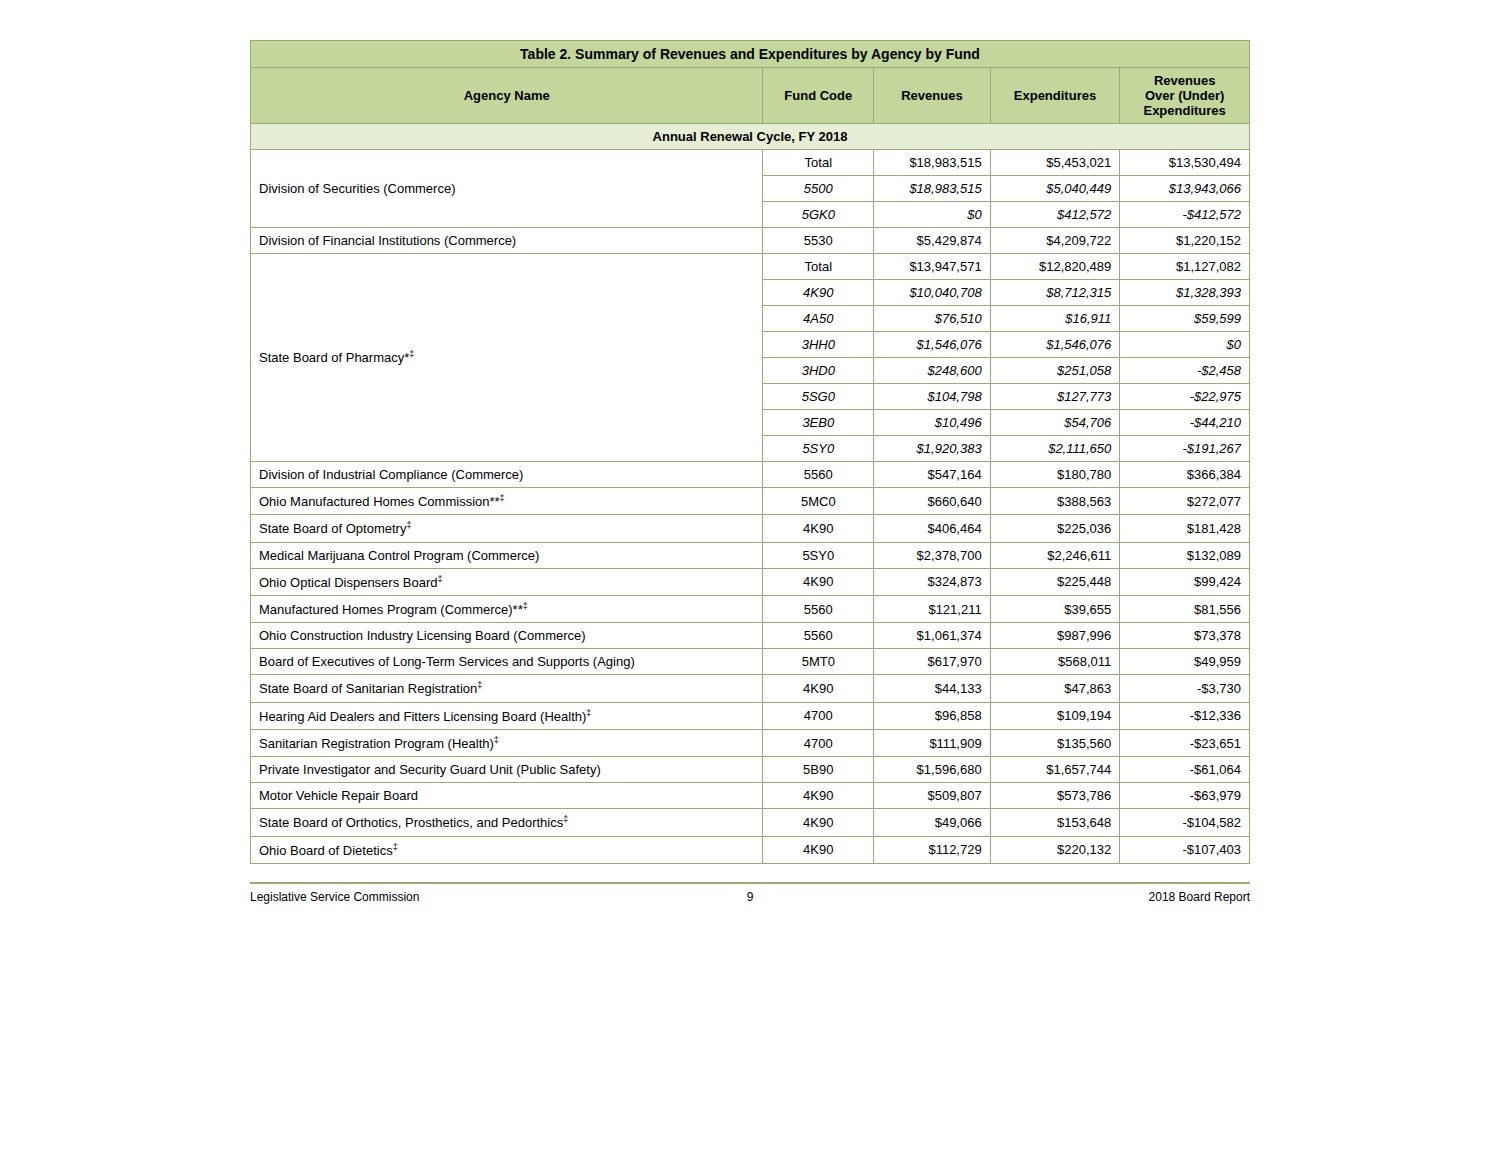| Table 2. Summary of Revenues and Expenditures by Agency by Fund |
| --- |
| Agency Name | Fund Code | Revenues | Expenditures | Revenues Over (Under) Expenditures |
| Annual Renewal Cycle, FY 2018 |
| Division of Securities (Commerce) | Total | $18,983,515 | $5,453,021 | $13,530,494 |
| 5500 | $18,983,515 | $5,040,449 | $13,943,066 |
| 5GK0 | $0 | $412,572 | -$412,572 |
| Division of Financial Institutions (Commerce) | 5530 | $5,429,874 | $4,209,722 | $1,220,152 |
| State Board of Pharmacy* ‡ | Total | $13,947,571 | $12,820,489 | $1,127,082 |
| 4K90 | $10,040,708 | $8,712,315 | $1,328,393 |
| 4A50 | $76,510 | $16,911 | $59,599 |
| 3HH0 | $1,546,076 | $1,546,076 | $0 |
| 3HD0 | $248,600 | $251,058 | -$2,458 |
| 5SG0 | $104,798 | $127,773 | -$22,975 |
| 3EB0 | $10,496 | $54,706 | -$44,210 |
| 5SY0 | $1,920,383 | $2,111,650 | -$191,267 |
| Division of Industrial Compliance (Commerce) | 5560 | $547,164 | $180,780 | $366,384 |
| Ohio Manufactured Homes Commission** ‡ | 5MC0 | $660,640 | $388,563 | $272,077 |
| State Board of Optometry ‡ | 4K90 | $406,464 | $225,036 | $181,428 |
| Medical Marijuana Control Program (Commerce) | 5SY0 | $2,378,700 | $2,246,611 | $132,089 |
| Ohio Optical Dispensers Board ‡ | 4K90 | $324,873 | $225,448 | $99,424 |
| Manufactured Homes Program (Commerce)** ‡ | 5560 | $121,211 | $39,655 | $81,556 |
| Ohio Construction Industry Licensing Board (Commerce) | 5560 | $1,061,374 | $987,996 | $73,378 |
| Board of Executives of Long-Term Services and Supports (Aging) | 5MT0 | $617,970 | $568,011 | $49,959 |
| State Board of Sanitarian Registration ‡ | 4K90 | $44,133 | $47,863 | -$3,730 |
| Hearing Aid Dealers and Fitters Licensing Board (Health) ‡ | 4700 | $96,858 | $109,194 | -$12,336 |
| Sanitarian Registration Program (Health) ‡ | 4700 | $111,909 | $135,560 | -$23,651 |
| Private Investigator and Security Guard Unit (Public Safety) | 5B90 | $1,596,680 | $1,657,744 | -$61,064 |
| Motor Vehicle Repair Board | 4K90 | $509,807 | $573,786 | -$63,979 |
| State Board of Orthotics, Prosthetics, and Pedorthics ‡ | 4K90 | $49,066 | $153,648 | -$104,582 |
| Ohio Board of Dietetics ‡ | 4K90 | $112,729 | $220,132 | -$107,403 |
Legislative Service Commission
9
2018 Board Report